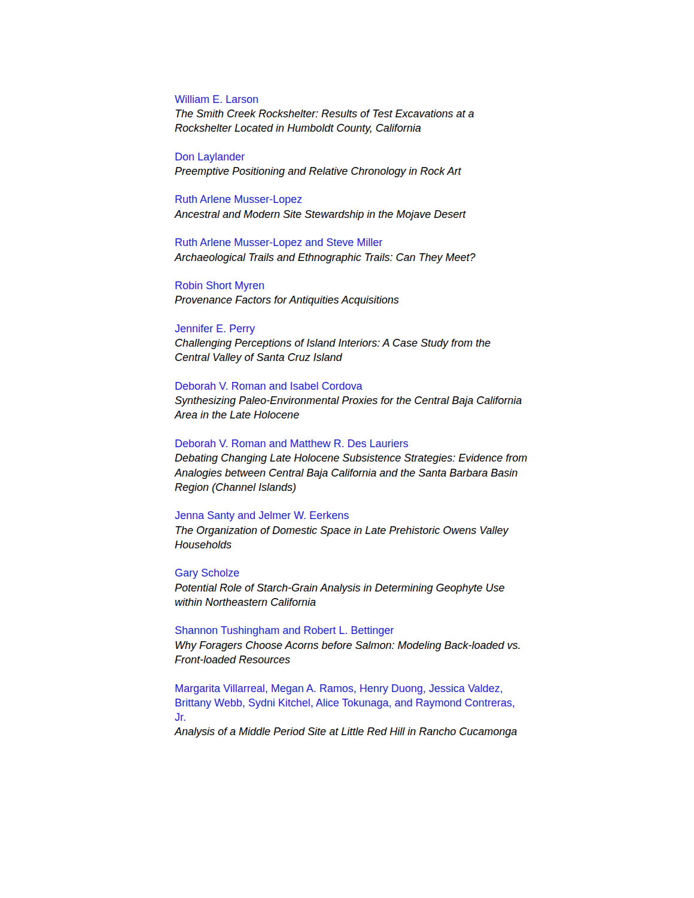William E. Larson
The Smith Creek Rockshelter: Results of Test Excavations at a Rockshelter Located in Humboldt County, California
Don Laylander
Preemptive Positioning and Relative Chronology in Rock Art
Ruth Arlene Musser-Lopez
Ancestral and Modern Site Stewardship in the Mojave Desert
Ruth Arlene Musser-Lopez and Steve Miller
Archaeological Trails and Ethnographic Trails: Can They Meet?
Robin Short Myren
Provenance Factors for Antiquities Acquisitions
Jennifer E. Perry
Challenging Perceptions of Island Interiors: A Case Study from the Central Valley of Santa Cruz Island
Deborah V. Roman and Isabel Cordova
Synthesizing Paleo-Environmental Proxies for the Central Baja California Area in the Late Holocene
Deborah V. Roman and Matthew R. Des Lauriers
Debating Changing Late Holocene Subsistence Strategies: Evidence from Analogies between Central Baja California and the Santa Barbara Basin Region (Channel Islands)
Jenna Santy and Jelmer W. Eerkens
The Organization of Domestic Space in Late Prehistoric Owens Valley Households
Gary Scholze
Potential Role of Starch-Grain Analysis in Determining Geophyte Use within Northeastern California
Shannon Tushingham and Robert L. Bettinger
Why Foragers Choose Acorns before Salmon: Modeling Back-loaded vs. Front-loaded Resources
Margarita Villarreal, Megan A. Ramos, Henry Duong, Jessica Valdez, Brittany Webb, Sydni Kitchel, Alice Tokunaga, and Raymond Contreras, Jr.
Analysis of a Middle Period Site at Little Red Hill in Rancho Cucamonga